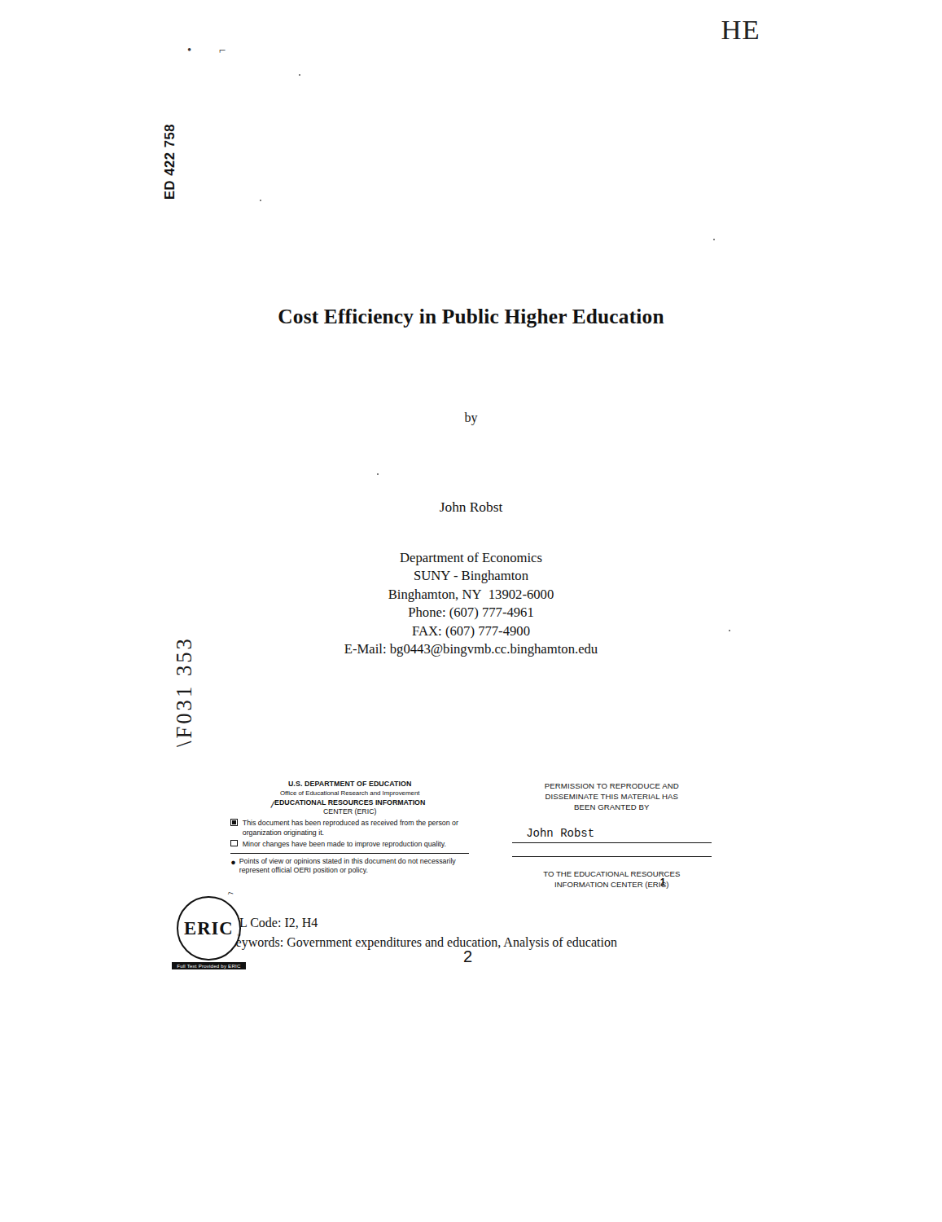HE
•⌐
ED 422 758
\F031 353
Cost Efficiency in Public Higher Education
by
John Robst
Department of Economics
SUNY - Binghamton
Binghamton, NY 13902-6000
Phone: (607) 777-4961
FAX: (607) 777-4900
E-Mail: bg0443@bingvmb.cc.binghamton.edu
U.S. DEPARTMENT OF EDUCATION
Office of Educational Research and Improvement
EDUCATIONAL RESOURCES INFORMATION
/ CENTER (ERIC)
This document has been reproduced as received from the person or organization originating it.
Minor changes have been made to improve reproduction quality.
● Points of view or opinions stated in this document do not necessarily represent official OERI position or policy.
PERMISSION TO REPRODUCE AND
DISSEMINATE THIS MATERIAL HAS
BEEN GRANTED BY
John Robst
TO THE EDUCATIONAL RESOURCES
INFORMATION CENTER (ERIC)
1
JEL Code: I2, H4
Keywords: Government expenditures and education, Analysis of education
⌐
ERIC®
Full Text Provided by ERIC
2